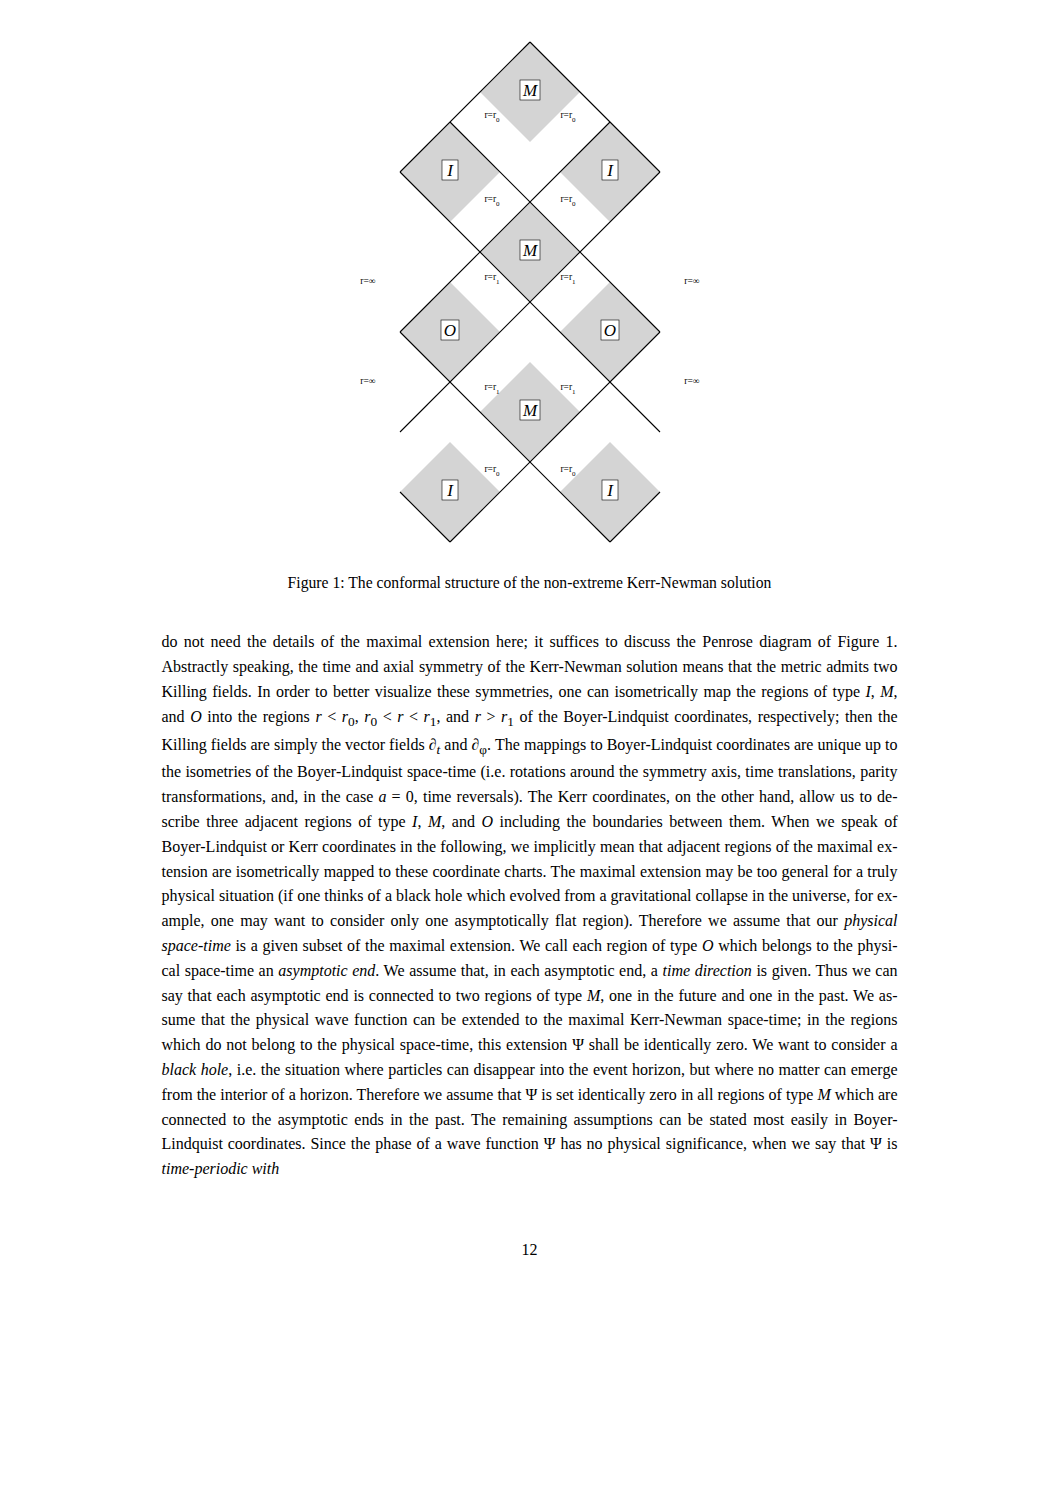M I I M O O M I I r=r0 r=r0 r=r0 r=r0 r=r1 r=r1 r=r1 r=r1 r=r0 r=r0 r=∞ r=∞ r=∞ r=∞
Figure 1: The conformal structure of the non-extreme Kerr-Newman solution
do not need the details of the maximal extension here; it suffices to discuss the Penrose diagram of Figure 1. Abstractly speaking, the time and axial symmetry of the Kerr-Newman solution means that the metric admits two Killing fields. In order to better visualize these symmetries, one can isometrically map the regions of type I, M, and O into the regions r < r0, r0 < r < r1, and r > r1 of the Boyer-Lindquist coordinates, respectively; then the Killing fields are simply the vector fields ∂t and ∂φ. The mappings to Boyer-Lindquist coordinates are unique up to the isometries of the Boyer-Lindquist space-time (i.e. rotations around the symmetry axis, time translations, parity transformations, and, in the case a = 0, time reversals). The Kerr coordinates, on the other hand, allow us to describe three adjacent regions of type I, M, and O including the boundaries between them. When we speak of Boyer-Lindquist or Kerr coordinates in the following, we implicitly mean that adjacent regions of the maximal extension are isometrically mapped to these coordinate charts. The maximal extension may be too general for a truly physical situation (if one thinks of a black hole which evolved from a gravitational collapse in the universe, for example, one may want to consider only one asymptotically flat region). Therefore we assume that our physical space-time is a given subset of the maximal extension. We call each region of type O which belongs to the physical space-time an asymptotic end. We assume that, in each asymptotic end, a time direction is given. Thus we can say that each asymptotic end is connected to two regions of type M, one in the future and one in the past. We assume that the physical wave function can be extended to the maximal Kerr-Newman space-time; in the regions which do not belong to the physical space-time, this extension Ψ shall be identically zero. We want to consider a black hole, i.e. the situation where particles can disappear into the event horizon, but where no matter can emerge from the interior of a horizon. Therefore we assume that Ψ is set identically zero in all regions of type M which are connected to the asymptotic ends in the past. The remaining assumptions can be stated most easily in Boyer-Lindquist coordinates. Since the phase of a wave function Ψ has no physical significance, when we say that Ψ is time-periodic with
12